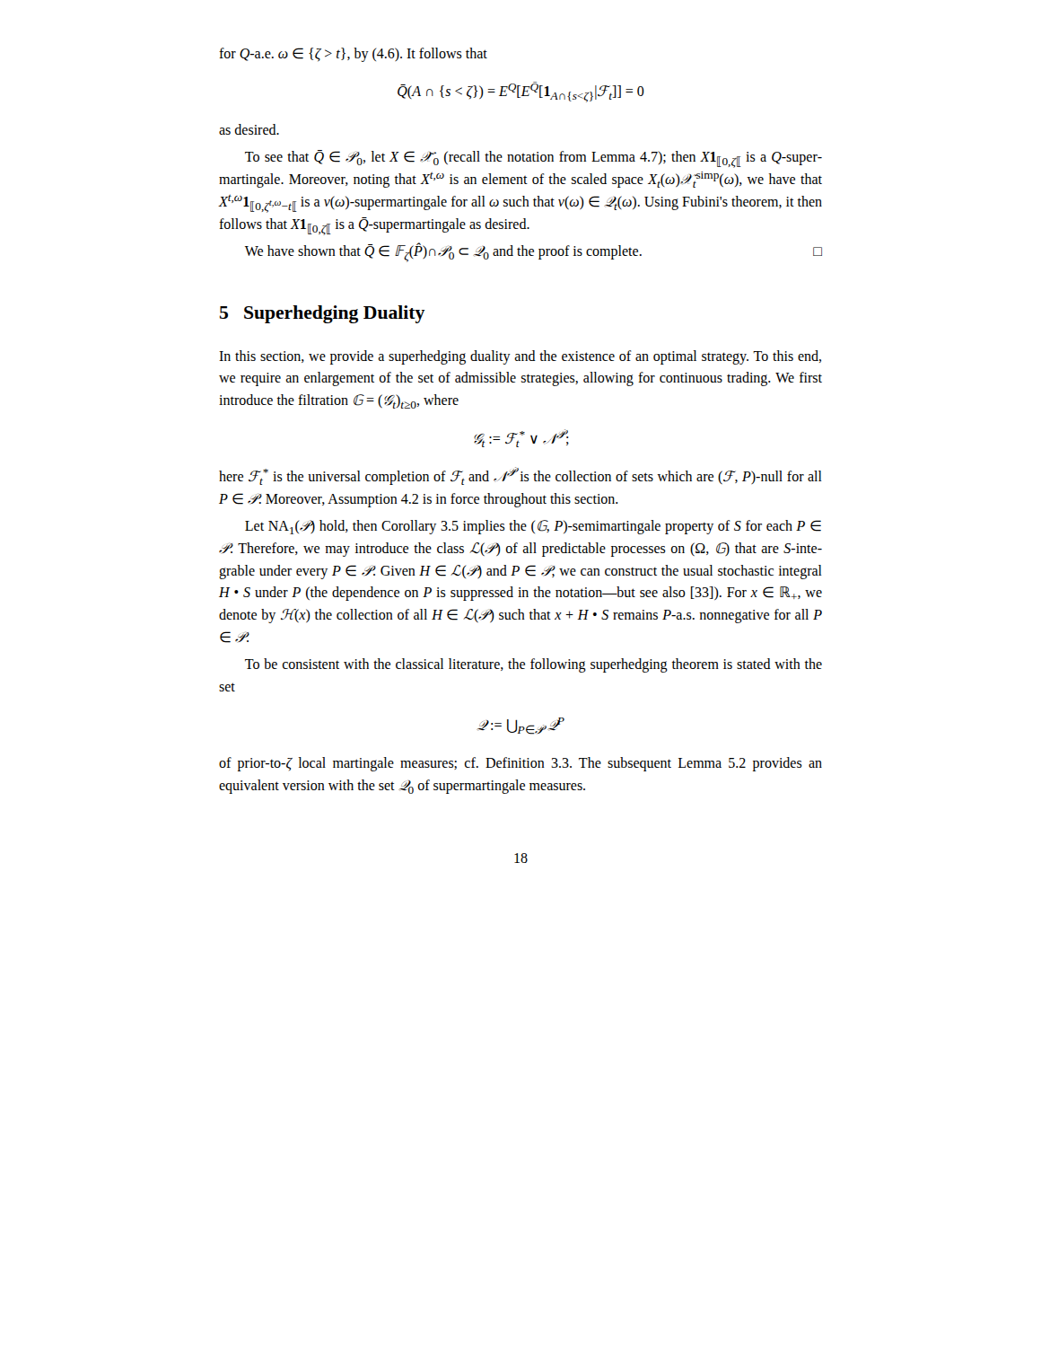for Q-a.e. ω ∈ {ζ > t}, by (4.6). It follows that
Q̄(A ∩ {s < ζ}) = EQ[EQ̄[1A∩{s<ζ}|ℱt]] = 0
as desired.
To see that Q̄ ∈ 𝒫0, let X ∈ 𝒳̃0 (recall the notation from Lemma 4.7); then X 1⟦0,ζ⟦ is a Q-supermartingale. Moreover, noting that Xt,ω is an element of the scaled space Xt(ω)𝒳tsimp(ω), we have that Xt,ω1⟦0,ζt,ω−t⟦ is a ν(ω)-supermartingale for all ω such that ν(ω) ∈ 𝒬t(ω). Using Fubini's theorem, it then follows that X 1⟦0,ζ⟦ is a Q̄-supermartingale as desired.
We have shown that Q̄ ∈ 𝔽ζ(P̂)∩𝒫0 ⊂ 𝒬0 and the proof is complete. □
5 Superhedging Duality
In this section, we provide a superhedging duality and the existence of an optimal strategy. To this end, we require an enlargement of the set of admissible strategies, allowing for continuous trading. We first introduce the filtration 𝔾 = (𝒢t)t≥0, where
𝒢t := ℱt* ∨ 𝒩𝒫;
here ℱt* is the universal completion of ℱt and 𝒩𝒫 is the collection of sets which are (ℱ, P)-null for all P ∈ 𝒫. Moreover, Assumption 4.2 is in force throughout this section.
Let NA1(𝒫) hold, then Corollary 3.5 implies the (𝔾, P)-semimartingale property of S for each P ∈ 𝒫. Therefore, we may introduce the class ℒ(𝒫) of all predictable processes on (Ω, 𝔾) that are S-integrable under every P ∈ 𝒫. Given H ∈ ℒ(𝒫) and P ∈ 𝒫, we can construct the usual stochastic integral H • S under P (the dependence on P is suppressed in the notation—but see also [33]). For x ∈ ℝ+, we denote by ℋ(x) the collection of all H ∈ ℒ(𝒫) such that x + H • S remains P-a.s. nonnegative for all P ∈ 𝒫.
To be consistent with the classical literature, the following superhedging theorem is stated with the set
𝒬 := ⋃P∈𝒫 𝒬P
of prior-to-ζ local martingale measures; cf. Definition 3.3. The subsequent Lemma 5.2 provides an equivalent version with the set 𝒬0 of supermartingale measures.
18